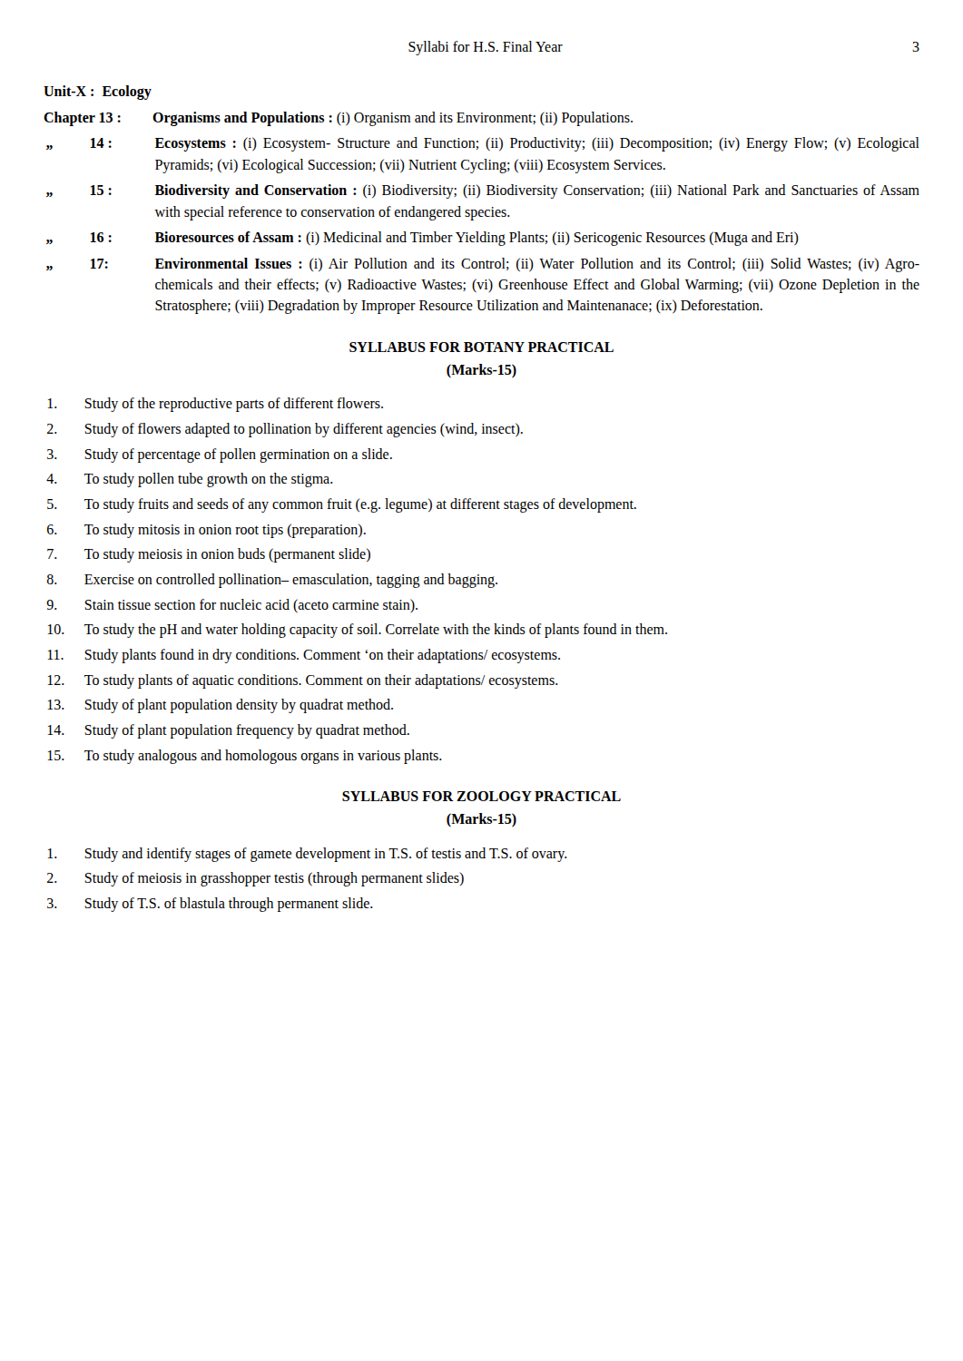Syllabi for H.S. Final Year
3
Unit-X : Ecology
Chapter 13 :
Organisms and Populations : (i) Organism and its Environment; (ii) Populations.
„ 14 :
Ecosystems : (i) Ecosystem- Structure and Function; (ii) Productivity; (iii) Decomposition; (iv) Energy Flow; (v) Ecological Pyramids; (vi) Ecological Succession; (vii) Nutrient Cycling; (viii) Ecosystem Services.
„ 15 :
Biodiversity and Conservation : (i) Biodiversity; (ii) Biodiversity Conservation; (iii) National Park and Sanctuaries of Assam with special reference to conservation of endangered species.
„ 16 :
Bioresources of Assam : (i) Medicinal and Timber Yielding Plants; (ii) Sericogenic Resources (Muga and Eri)
„ 17:
Environmental Issues : (i) Air Pollution and its Control; (ii) Water Pollution and its Control; (iii) Solid Wastes; (iv) Agro-chemicals and their effects; (v) Radioactive Wastes; (vi) Greenhouse Effect and Global Warming; (vii) Ozone Depletion in the Stratosphere; (viii) Degradation by Improper Resource Utilization and Maintenanace; (ix) Deforestation.
SYLLABUS FOR BOTANY PRACTICAL
(Marks-15)
Study of the reproductive parts of different flowers.
Study of flowers adapted to pollination by different agencies (wind, insect).
Study of percentage of pollen germination on a slide.
To study pollen tube growth on the stigma.
To study fruits and seeds of any common fruit (e.g. legume) at different stages of development.
To study mitosis in onion root tips (preparation).
To study meiosis in onion buds (permanent slide)
Exercise on controlled pollination– emasculation, tagging and bagging.
Stain tissue section for nucleic acid (aceto carmine stain).
To study the pH and water holding capacity of soil. Correlate with the kinds of plants found in them.
Study plants found in dry conditions. Comment ‘on their adaptations/ ecosystems.
To study plants of aquatic conditions. Comment on their adaptations/ ecosystems.
Study of plant population density by quadrat method.
Study of plant population frequency by quadrat method.
To study analogous and homologous organs in various plants.
SYLLABUS FOR ZOOLOGY PRACTICAL
(Marks-15)
Study and identify stages of gamete development in T.S. of testis and T.S. of ovary.
Study of meiosis in grasshopper testis (through permanent slides)
Study of T.S. of blastula through permanent slide.